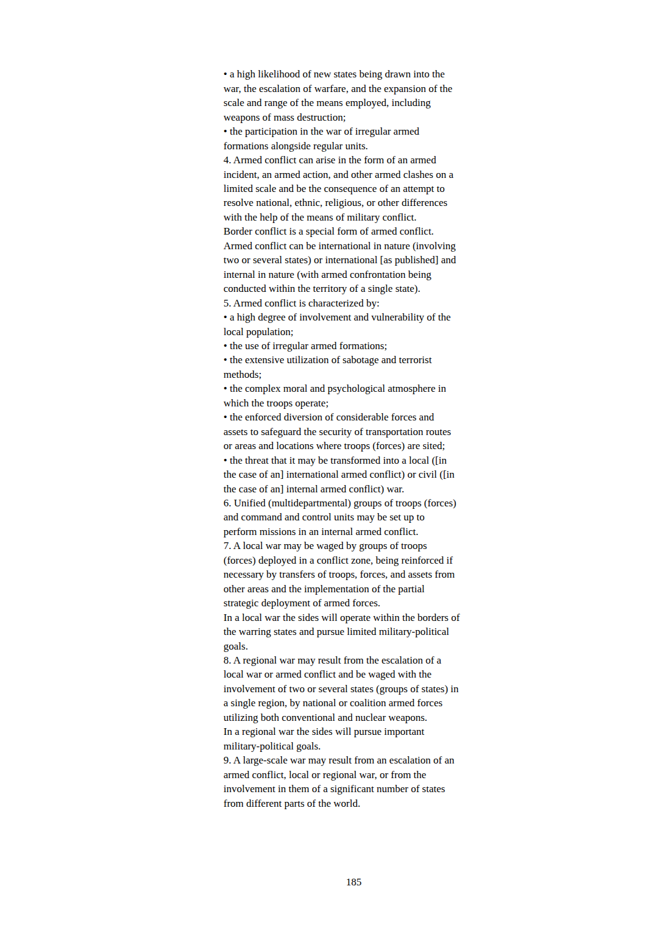• a high likelihood of new states being drawn into the war, the escalation of warfare, and the expansion of the scale and range of the means employed, including weapons of mass destruction;
• the participation in the war of irregular armed formations alongside regular units.
4. Armed conflict can arise in the form of an armed incident, an armed action, and other armed clashes on a limited scale and be the consequence of an attempt to resolve national, ethnic, religious, or other differences with the help of the means of military conflict.
Border conflict is a special form of armed conflict.
Armed conflict can be international in nature (involving two or several states) or international [as published] and internal in nature (with armed confrontation being conducted within the territory of a single state).
5. Armed conflict is characterized by:
• a high degree of involvement and vulnerability of the local population;
• the use of irregular armed formations;
• the extensive utilization of sabotage and terrorist methods;
• the complex moral and psychological atmosphere in which the troops operate;
• the enforced diversion of considerable forces and assets to safeguard the security of transportation routes or areas and locations where troops (forces) are sited;
• the threat that it may be transformed into a local ([in the case of an] international armed conflict) or civil ([in the case of an] internal armed conflict) war.
6. Unified (multidepartmental) groups of troops (forces) and command and control units may be set up to perform missions in an internal armed conflict.
7. A local war may be waged by groups of troops (forces) deployed in a conflict zone, being reinforced if necessary by transfers of troops, forces, and assets from other areas and the implementation of the partial strategic deployment of armed forces.
In a local war the sides will operate within the borders of the warring states and pursue limited military-political goals.
8. A regional war may result from the escalation of a local war or armed conflict and be waged with the involvement of two or several states (groups of states) in a single region, by national or coalition armed forces utilizing both conventional and nuclear weapons.
In a regional war the sides will pursue important military-political goals.
9. A large-scale war may result from an escalation of an armed conflict, local or regional war, or from the involvement in them of a significant number of states from different parts of the world.
185